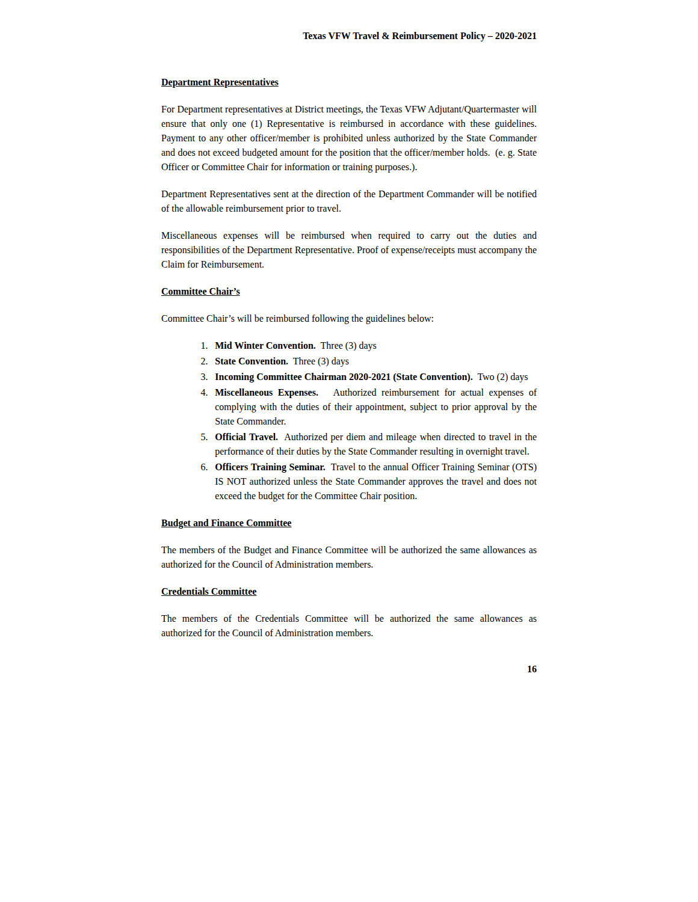Texas VFW Travel & Reimbursement Policy – 2020-2021
Department Representatives
For Department representatives at District meetings, the Texas VFW Adjutant/Quartermaster will ensure that only one (1) Representative is reimbursed in accordance with these guidelines. Payment to any other officer/member is prohibited unless authorized by the State Commander and does not exceed budgeted amount for the position that the officer/member holds. (e. g. State Officer or Committee Chair for information or training purposes.).
Department Representatives sent at the direction of the Department Commander will be notified of the allowable reimbursement prior to travel.
Miscellaneous expenses will be reimbursed when required to carry out the duties and responsibilities of the Department Representative. Proof of expense/receipts must accompany the Claim for Reimbursement.
Committee Chair’s
Committee Chair’s will be reimbursed following the guidelines below:
Mid Winter Convention. Three (3) days
State Convention. Three (3) days
Incoming Committee Chairman 2020-2021 (State Convention). Two (2) days
Miscellaneous Expenses. Authorized reimbursement for actual expenses of complying with the duties of their appointment, subject to prior approval by the State Commander.
Official Travel. Authorized per diem and mileage when directed to travel in the performance of their duties by the State Commander resulting in overnight travel.
Officers Training Seminar. Travel to the annual Officer Training Seminar (OTS) IS NOT authorized unless the State Commander approves the travel and does not exceed the budget for the Committee Chair position.
Budget and Finance Committee
The members of the Budget and Finance Committee will be authorized the same allowances as authorized for the Council of Administration members.
Credentials Committee
The members of the Credentials Committee will be authorized the same allowances as authorized for the Council of Administration members.
16